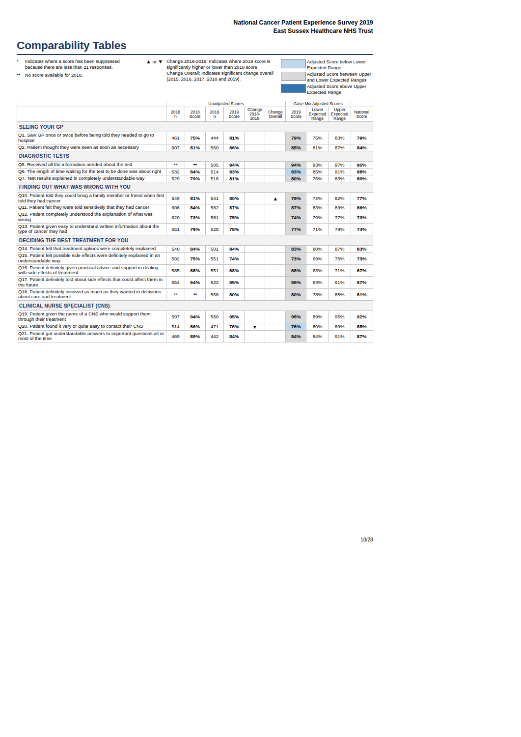National Cancer Patient Experience Survey 2019
East Sussex Healthcare NHS Trust
Comparability Tables
*
Indicates where a score has been suppressed because there are less than 21 responses.
**
No score available for 2018.
▲ or ▼
Change 2018-2019: Indicates where 2019 score is significantly higher or lower than 2018 score
Change Overall: Indicates significant change overall (2015, 2016, 2017, 2018 and 2019).
| | Adjusted Score below Lower Expected Range |
| | Adjusted Score between Upper and Lower Expected Ranges |
| | Adjusted Score above Upper Expected Range |
| | Unadjusted Scores | Case Mix Adjusted Scores | |
| --- | --- | --- | --- |
| | 2018 n | 2018 Score | 2019 n | 2019 Score | Change 2018- 2019 | Change Overall | 2019 Score | Lower Expected Range | Upper Expected Range | National Score |
| SEEING YOUR GP |
| Q1. Saw GP once or twice before being told they needed to go to hospital | 461 | 75% | 444 | 81% | | | 79% | 75% | 83% | 79% |
| Q2. Patient thought they were seen as soon as necessary | 607 | 81% | 560 | 86% | | | 85% | 81% | 87% | 84% |
| DIAGNOSTIC TESTS |
| Q5. Received all the information needed about the test | ** | ** | 505 | 94% | | | 94% | 93% | 97% | 95% |
| Q6. The length of time waiting for the test to be done was about right | 532 | 84% | 514 | 83% | | | 83% | 85% | 91% | 88% |
| Q7. Test results explained in completely understandable way | 529 | 79% | 516 | 81% | | | 80% | 76% | 83% | 80% |
| FINDING OUT WHAT WAS WRONG WITH YOU |
| Q10. Patient told they could bring a family member or friend when first told they had cancer | 549 | 81% | 541 | 80% | | ▲ | 79% | 72% | 82% | 77% |
| Q11. Patient felt they were told sensitively that they had cancer | 608 | 84% | 582 | 87% | | | 87% | 83% | 89% | 86% |
| Q12. Patient completely understood the explanation of what was wrong | 620 | 73% | 581 | 75% | | | 74% | 70% | 77% | 73% |
| Q13. Patient given easy to understand written information about the type of cancer they had | 551 | 79% | 525 | 78% | | | 77% | 71% | 78% | 74% |
| DECIDING THE BEST TREATMENT FOR YOU |
| Q14. Patient felt that treatment options were completely explained | 540 | 84% | 501 | 84% | | | 83% | 80% | 87% | 83% |
| Q15. Patient felt possible side effects were definitely explained in an understandable way | 592 | 75% | 551 | 74% | | | 73% | 69% | 76% | 73% |
| Q16. Patient definitely given practical advice and support in dealing with side effects of treatment | 585 | 68% | 551 | 68% | | | 68% | 63% | 71% | 67% |
| Q17. Patient definitely told about side effects that could affect them in the future | 554 | 54% | 522 | 55% | | | 55% | 53% | 61% | 57% |
| Q18. Patient definitely involved as much as they wanted in decisions about care and treatment | ** | ** | 568 | 80% | | | 80% | 78% | 85% | 81% |
| CLINICAL NURSE SPECIALIST (CNS) |
| Q19. Patient given the name of a CNS who would support them through their treatment | 597 | 94% | 560 | 95% | | | 95% | 89% | 95% | 92% |
| Q20. Patient found it very or quite easy to contact their CNS | 514 | 86% | 471 | 76% | ▼ | | 76% | 80% | 89% | 85% |
| Q21. Patient got understandable answers to important questions all or most of the time | 469 | 89% | 442 | 84% | | | 84% | 84% | 91% | 87% |
10/28